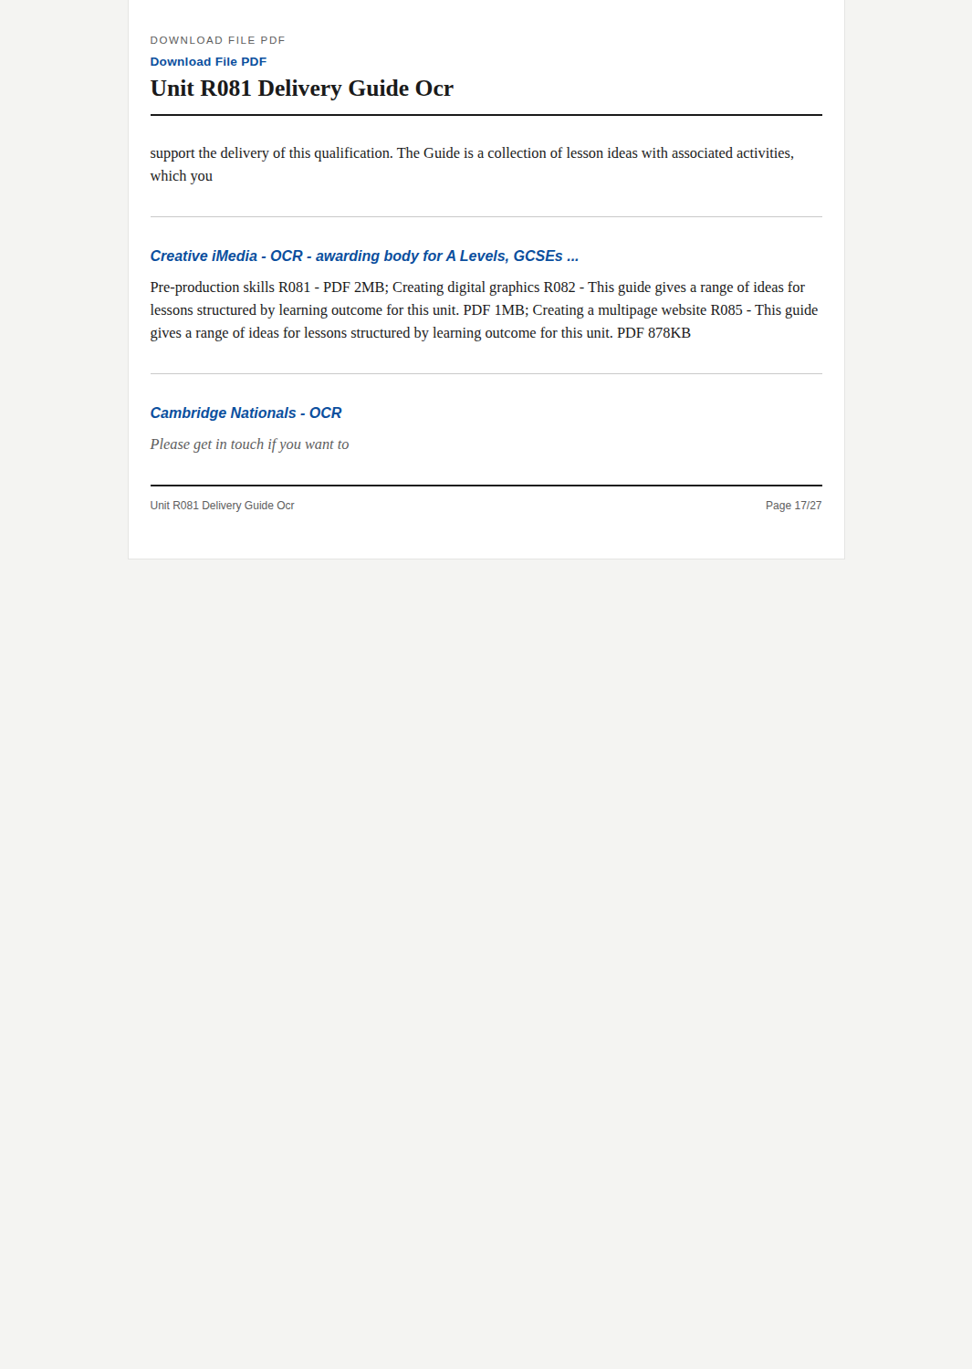Download File PDF
Download File PDFUnit R081 Delivery Guide Ocr
support the delivery of this qualification. The Guide is a collection of lesson ideas with associated activities, which you
Creative iMedia - OCR - awarding body for A Levels, GCSEs ...
Pre-production skills R081 - PDF 2MB; Creating digital graphics R082 - This guide gives a range of ideas for lessons structured by learning outcome for this unit. PDF 1MB; Creating a multipage website R085 - This guide gives a range of ideas for lessons structured by learning outcome for this unit. PDF 878KB
Cambridge Nationals - OCR
Please get in touch if you want to
Unit R081 Delivery Guide Ocr Page 17/27